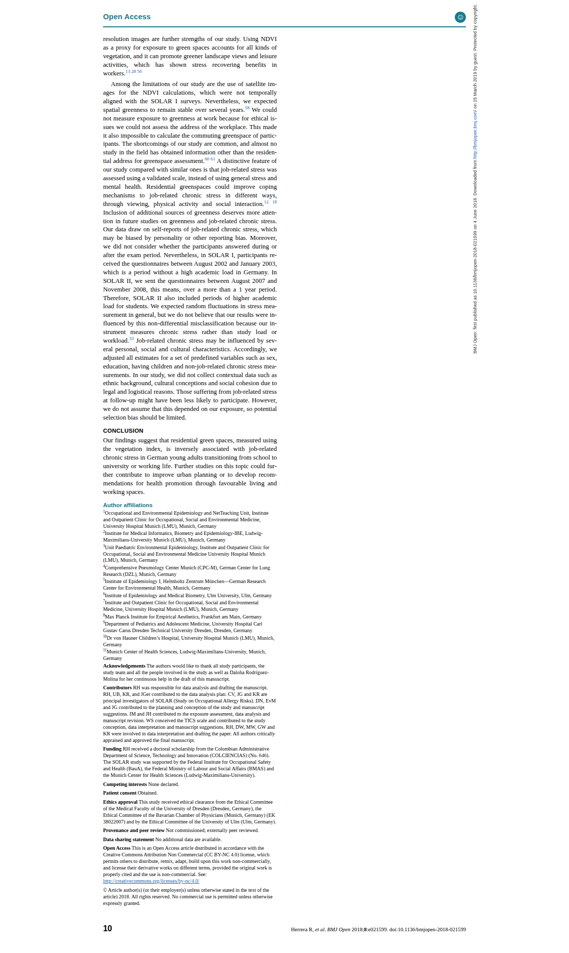BMJ Open: first published as 10.1136/bmjopen-2018-021599 on 4 June 2018. Downloaded from http://bmjopen.bmj.com/ on 25 March 2019 by guest. Protected by copyright.
Open Access
☺
resolution images are further strengths of our study. Using NDVI as a proxy for exposure to green spaces accounts for all kinds of vegetation, and it can promote greener landscape views and leisure activities, which has shown stress recovering benefits in workers.13 28 56
Among the limitations of our study are the use of satellite images for the NDVI calculations, which were not temporally aligned with the SOLAR I surveys. Nevertheless, we expected spatial greenness to remain stable over several years.58 We could not measure exposure to greenness at work because for ethical issues we could not assess the address of the workplace. This made it also impossible to calculate the commuting greenspace of participants. The shortcomings of our study are common, and almost no study in the field has obtained information other than the residential address for greenspace assessment.60 61 A distinctive feature of our study compared with similar ones is that job-related stress was assessed using a validated scale, instead of using general stress and mental health. Residential greenspaces could improve coping mechanisms to job-related chronic stress in different ways, through viewing, physical activity and social interaction.12 18 Inclusion of additional sources of greenness deserves more attention in future studies on greenness and job-related chronic stress. Our data draw on self-reports of job-related chronic stress, which may be biased by personality or other reporting bias. Moreover, we did not consider whether the participants answered during or after the exam period. Nevertheless, in SOLAR I, participants received the questionnaires between August 2002 and January 2003, which is a period without a high academic load in Germany. In SOLAR II, we sent the questionnaires between August 2007 and November 2008, this means, over a more than a 1 year period. Therefore, SOLAR II also included periods of higher academic load for students. We expected random fluctuations in stress measurement in general, but we do not believe that our results were influenced by this non-differential misclassification because our instrument measures chronic stress rather than study load or workload.33 Job-related chronic stress may be influenced by several personal, social and cultural characteristics. Accordingly, we adjusted all estimates for a set of predefined variables such as sex, education, having children and non-job-related chronic stress measurements. In our study, we did not collect contextual data such as ethnic background, cultural conceptions and social cohesion due to legal and logistical reasons. Those suffering from job-related stress at follow-up might have been less likely to participate. However, we do not assume that this depended on our exposure, so potential selection bias should be limited.
Conclusion
Our findings suggest that residential green spaces, measured using the vegetation index, is inversely associated with job-related chronic stress in German young adults transitioning from school to university or working life. Further studies on this topic could further contribute to improve urban planning or to develop recommendations for health promotion through favourable living and working spaces.
Author affiliations
1Occupational and Environmental Epidemiology and NetTeaching Unit, Institute and Outpatient Clinic for Occupational, Social and Environmental Medicine, University Hospital Munich (LMU), Munich, Germany
2Institute for Medical Informatics, Biometry and Epidemiology-IBE, Ludwig-Maximilians-University Munich (LMU), Munich, Germany
3Unit Paediatric Environmental Epidemiology, Institute and Outpatient Clinic for Occupational, Social and Environmental Medicine University Hospital Munich (LMU), Munich, Germany
4Comprehensive Pneumology Center Munich (CPC-M), German Center for Lung Research (DZL), Munich, Germany
5Institute of Epidemiology I, Helmholtz Zentrum München—German Research Center for Environmental Health, Munich, Germany
6Institute of Epidemiology and Medical Biometry, Ulm University, Ulm, Germany
7Institute and Outpatient Clinic for Occupational, Social and Environmental Medicine, University Hospital Munich (LMU), Munich, Germany
8Max Planck Institute for Empirical Aesthetics, Frankfurt am Main, Germany
9Department of Pediatrics and Adolescent Medicine, University Hospital Carl Gustav Carus Dresden Technical University Dresden, Dresden, Germany
10Dr von Hauner Children’s Hospital, University Hospital Munich (LMU), Munich, Germany
11Munich Center of Health Sciences, Ludwig-Maximilians-University, Munich, Germany
Acknowledgements The authors would like to thank all study participants, the study team and all the people involved in the study as well as Daloha Rodríguez-Molina for her continuous help in the draft of this manuscript.
Contributors RH was responsible for data analysis and drafting the manuscript. RH, UB, KR, and JGer contributed to the data analysis plan. CV, JG and KR are principal investigators of SOLAR (Study on Occupational Allergy Risks). DN, EvM and JG contributed to the planning and conception of the study and manuscript suggestions. IM and JH contributed to the exposure assessment, data analysis and manuscript revision. WS conceived the TICS scale and contributed to the study conception, data interpretation and manuscript suggestions. RH, DW, MW, GW and KR were involved in data interpretation and drafting the paper. All authors critically appraised and approved the final manuscript.
Funding RH received a doctoral scholarship from the Colombian Administrative Department of Science, Technology and Innovation (COLCIENCIAS) (No. 646). The SOLAR study was supported by the Federal Institute for Occupational Safety and Health (BauA), the Federal Ministry of Labour and Social Affairs (BMAS) and the Munich Center for Health Sciences (Ludwig-Maximilians-University).
Competing interests None declared.
Patient consent Obtained.
Ethics approval This study received ethical clearance from the Ethical Committee of the Medical Faculty of the University of Dresden (Dresden, Germany), the Ethical Committee of the Bavarian Chamber of Physicians (Munich, Germany) (EK 38022007) and by the Ethical Committee of the University of Ulm (Ulm, Germany).
Provenance and peer review Not commissioned; externally peer reviewed.
Data sharing statement No additional data are available.
Open Access This is an Open Access article distributed in accordance with the Creative Commons Attribution Non Commercial (CC BY-NC 4.0) license, which permits others to distribute, remix, adapt, build upon this work non-commercially, and license their derivative works on different terms, provided the original work is properly cited and the use is non-commercial. See: http://creativecommons.org/licenses/by-nc/4.0/
© Article author(s) (or their employer(s) unless otherwise stated in the text of the article) 2018. All rights reserved. No commercial use is permitted unless otherwise expressly granted.
10
Herrera R, et al. BMJ Open 2018;8:e021599. doi:10.1136/bmjopen-2018-021599